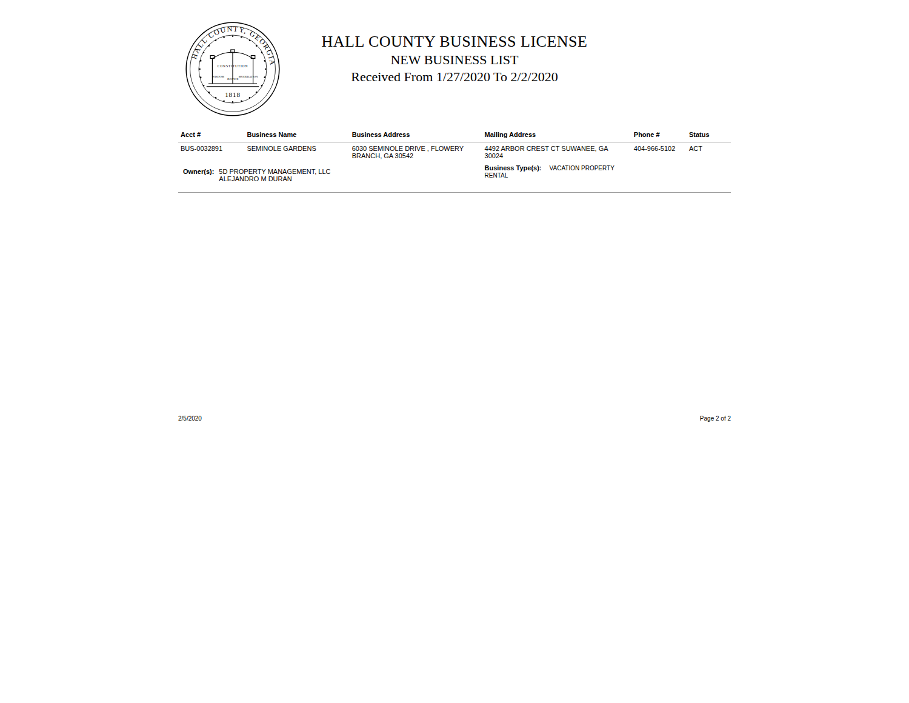HALL COUNTY, GEORGIA CONSTITUTION WISDOM JUSTICE MODERATION 1818
HALL COUNTY BUSINESS LICENSE
NEW BUSINESS LIST
Received From 1/27/2020 To 2/2/2020
| Acct # | Business Name | Business Address | Mailing Address | Phone # | Status |
| --- | --- | --- | --- | --- | --- |
| BUS-0032891 | SEMINOLE GARDENS | 6030 SEMINOLE DRIVE , FLOWERY BRANCH, GA 30542 | 4492 ARBOR CREST CT SUWANEE, GA 30024 | 404-966-5102 | ACT |
| / Owner(s): / 5D PROPERTY MANAGEMENT, LLC ALEJANDRO M DURAN / | | Business Type(s): VACATION PROPERTY RENTAL | | |
2/5/2020
Page 2 of 2